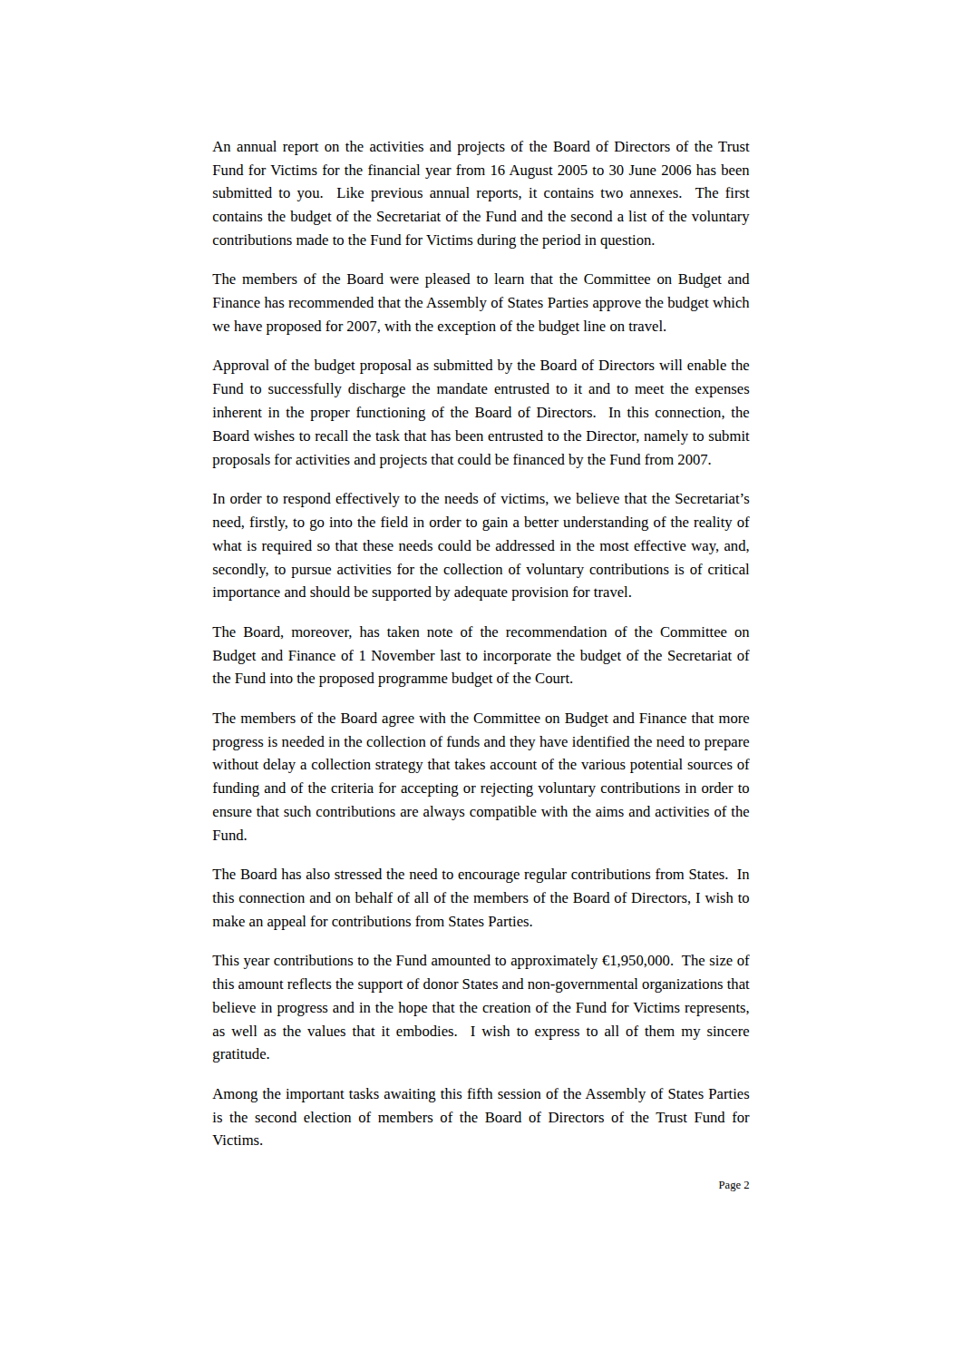An annual report on the activities and projects of the Board of Directors of the Trust Fund for Victims for the financial year from 16 August 2005 to 30 June 2006 has been submitted to you. Like previous annual reports, it contains two annexes. The first contains the budget of the Secretariat of the Fund and the second a list of the voluntary contributions made to the Fund for Victims during the period in question.
The members of the Board were pleased to learn that the Committee on Budget and Finance has recommended that the Assembly of States Parties approve the budget which we have proposed for 2007, with the exception of the budget line on travel.
Approval of the budget proposal as submitted by the Board of Directors will enable the Fund to successfully discharge the mandate entrusted to it and to meet the expenses inherent in the proper functioning of the Board of Directors. In this connection, the Board wishes to recall the task that has been entrusted to the Director, namely to submit proposals for activities and projects that could be financed by the Fund from 2007.
In order to respond effectively to the needs of victims, we believe that the Secretariat’s need, firstly, to go into the field in order to gain a better understanding of the reality of what is required so that these needs could be addressed in the most effective way, and, secondly, to pursue activities for the collection of voluntary contributions is of critical importance and should be supported by adequate provision for travel.
The Board, moreover, has taken note of the recommendation of the Committee on Budget and Finance of 1 November last to incorporate the budget of the Secretariat of the Fund into the proposed programme budget of the Court.
The members of the Board agree with the Committee on Budget and Finance that more progress is needed in the collection of funds and they have identified the need to prepare without delay a collection strategy that takes account of the various potential sources of funding and of the criteria for accepting or rejecting voluntary contributions in order to ensure that such contributions are always compatible with the aims and activities of the Fund.
The Board has also stressed the need to encourage regular contributions from States. In this connection and on behalf of all of the members of the Board of Directors, I wish to make an appeal for contributions from States Parties.
This year contributions to the Fund amounted to approximately €1,950,000. The size of this amount reflects the support of donor States and non-governmental organizations that believe in progress and in the hope that the creation of the Fund for Victims represents, as well as the values that it embodies. I wish to express to all of them my sincere gratitude.
Among the important tasks awaiting this fifth session of the Assembly of States Parties is the second election of members of the Board of Directors of the Trust Fund for Victims.
Page 2